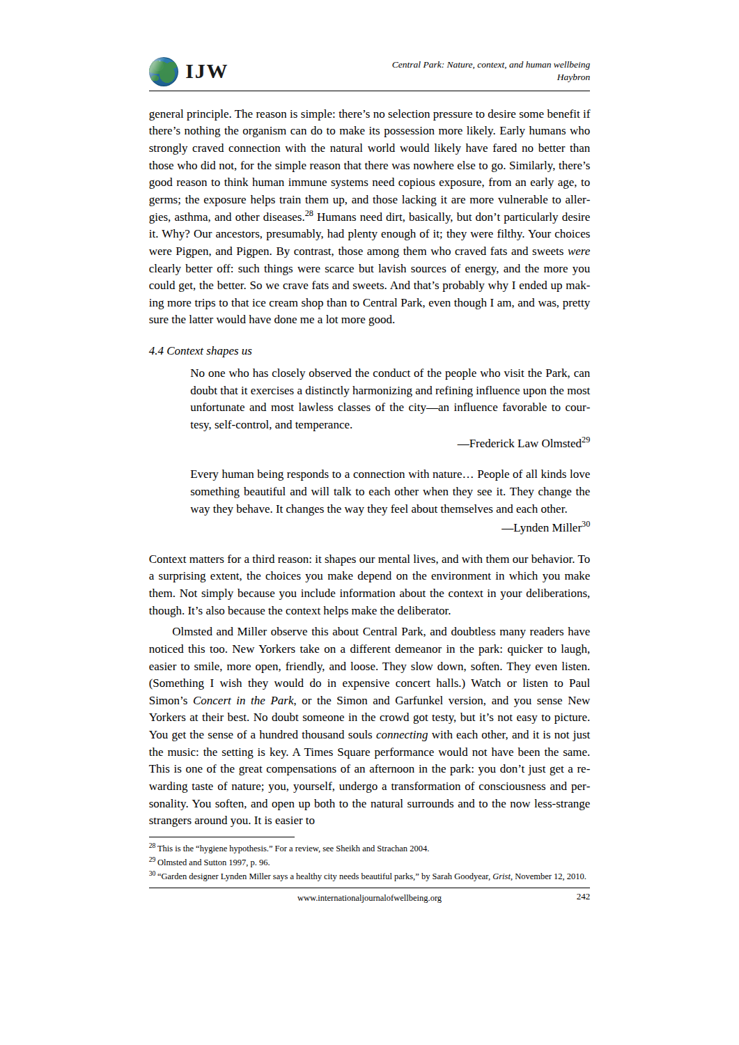IJW
Central Park: Nature, context, and human wellbeing
Haybron
general principle. The reason is simple: there’s no selection pressure to desire some benefit if there’s nothing the organism can do to make its possession more likely. Early humans who strongly craved connection with the natural world would likely have fared no better than those who did not, for the simple reason that there was nowhere else to go. Similarly, there’s good reason to think human immune systems need copious exposure, from an early age, to germs; the exposure helps train them up, and those lacking it are more vulnerable to allergies, asthma, and other diseases.28 Humans need dirt, basically, but don’t particularly desire it. Why? Our ancestors, presumably, had plenty enough of it; they were filthy. Your choices were Pigpen, and Pigpen. By contrast, those among them who craved fats and sweets were clearly better off: such things were scarce but lavish sources of energy, and the more you could get, the better. So we crave fats and sweets. And that’s probably why I ended up making more trips to that ice cream shop than to Central Park, even though I am, and was, pretty sure the latter would have done me a lot more good.
4.4 Context shapes us
No one who has closely observed the conduct of the people who visit the Park, can doubt that it exercises a distinctly harmonizing and refining influence upon the most unfortunate and most lawless classes of the city—an influence favorable to courtesy, self-control, and temperance.
—Frederick Law Olmsted29
Every human being responds to a connection with nature… People of all kinds love something beautiful and will talk to each other when they see it. They change the way they behave. It changes the way they feel about themselves and each other.
—Lynden Miller30
Context matters for a third reason: it shapes our mental lives, and with them our behavior. To a surprising extent, the choices you make depend on the environment in which you make them. Not simply because you include information about the context in your deliberations, though. It’s also because the context helps make the deliberator.
Olmsted and Miller observe this about Central Park, and doubtless many readers have noticed this too. New Yorkers take on a different demeanor in the park: quicker to laugh, easier to smile, more open, friendly, and loose. They slow down, soften. They even listen. (Something I wish they would do in expensive concert halls.) Watch or listen to Paul Simon’s Concert in the Park, or the Simon and Garfunkel version, and you sense New Yorkers at their best. No doubt someone in the crowd got testy, but it’s not easy to picture. You get the sense of a hundred thousand souls connecting with each other, and it is not just the music: the setting is key. A Times Square performance would not have been the same. This is one of the great compensations of an afternoon in the park: you don’t just get a rewarding taste of nature; you, yourself, undergo a transformation of consciousness and personality. You soften, and open up both to the natural surrounds and to the now less-strange strangers around you. It is easier to
28 This is the “hygiene hypothesis.” For a review, see Sheikh and Strachan 2004.
29 Olmsted and Sutton 1997, p. 96.
30“Garden designer Lynden Miller says a healthy city needs beautiful parks,” by Sarah Goodyear, Grist, November 12, 2010.
www.internationaljournalofwellbeing.org 242